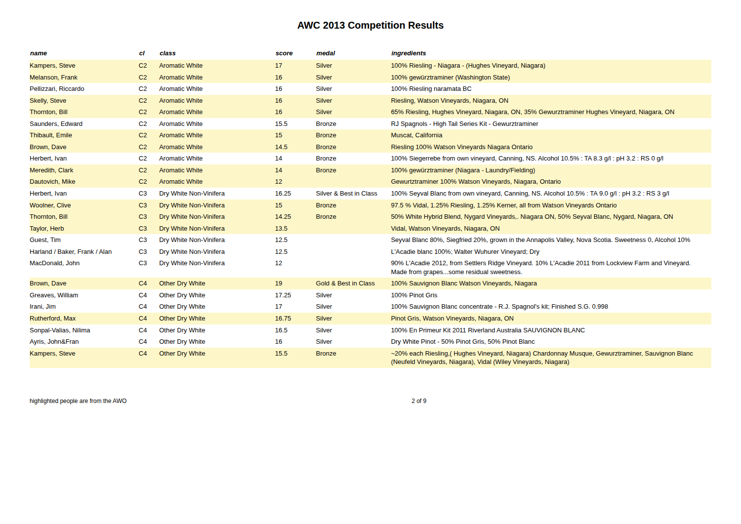AWC 2013 Competition Results
| name | cl | class | score | medal | ingredients |
| --- | --- | --- | --- | --- | --- |
| Kampers, Steve | C2 | Aromatic White | 17 | Silver | 100% Riesling - Niagara - (Hughes Vineyard, Niagara) |
| Melanson, Frank | C2 | Aromatic White | 16 | Silver | 100% gewürztraminer (Washington State) |
| Pellizzari, Riccardo | C2 | Aromatic White | 16 | Silver | 100% Riesling naramata BC |
| Skelly, Steve | C2 | Aromatic White | 16 | Silver | Riesling, Watson Vineyards, Niagara, ON |
| Thornton, Bill | C2 | Aromatic White | 16 | Silver | 65% Riesling, Hughes Vineyard, Niagara, ON, 35% Gewurztraminer Hughes Vineyard, Niagara, ON |
| Saunders, Edward | C2 | Aromatic White | 15.5 | Bronze | RJ Spagnols - High Tail Series Kit - Gewurztraminer |
| Thibault, Emile | C2 | Aromatic White | 15 | Bronze | Muscat, California |
| Brown, Dave | C2 | Aromatic White | 14.5 | Bronze | Riesling 100% Watson Vineyards Niagara Ontario |
| Herbert, Ivan | C2 | Aromatic White | 14 | Bronze | 100% Siegerrebe from own vineyard, Canning, NS. Alcohol 10.5% : TA 8.3 g/l : pH 3.2 : RS 0 g/l |
| Meredith, Clark | C2 | Aromatic White | 14 | Bronze | 100% gewürztraminer (Niagara - Laundry/Fielding) |
| Dautovich, Mike | C2 | Aromatic White | 12 | | Gewurtztraminer 100% Watson Vineyards, Niagara, Ontario |
| Herbert, Ivan | C3 | Dry White Non-Vinifera | 16.25 | Silver & Best in Class | 100% Seyval Blanc from own vineyard, Canning, NS. Alcohol 10.5% : TA 9.0 g/l : pH 3.2 : RS 3 g/l |
| Woolner, Clive | C3 | Dry White Non-Vinifera | 15 | Bronze | 97.5 % Vidal, 1.25% Riesling, 1.25% Kerner, all from Watson Vineyards Ontario |
| Thornton, Bill | C3 | Dry White Non-Vinifera | 14.25 | Bronze | 50% White Hybrid Blend, Nygard Vineyards,. Niagara ON, 50% Seyval Blanc, Nygard, Niagara, ON |
| Taylor, Herb | C3 | Dry White Non-Vinifera | 13.5 | | Vidal, Watson Vineyards, Niagara, ON |
| Guest, Tim | C3 | Dry White Non-Vinifera | 12.5 | | Seyval Blanc 80%, Siegfried 20%, grown in the Annapolis Valley, Nova Scotia. Sweetness 0, Alcohol 10% |
| Harland / Baker, Frank / Alan | C3 | Dry White Non-Vinifera | 12.5 | | L'Acadie blanc 100%; Walter Wuhurer Vineyard; Dry |
| MacDonald, John | C3 | Dry White Non-Vinifera | 12 | | 90% L'Acadie 2012, from Settlers Ridge Vineyard. 10% L'Acadie 2011 from Lockview Farm and Vineyard. Made from grapes...some residual sweetness. |
| Brown, Dave | C4 | Other Dry White | 19 | Gold & Best in Class | 100% Sauvignon Blanc Watson Vineyards, Niagara |
| Greaves, William | C4 | Other Dry White | 17.25 | Silver | 100% Pinot Gris |
| Irani, Jim | C4 | Other Dry White | 17 | Silver | 100% Sauvignon Blanc concentrate - R.J. Spagnol's kit; Finished S.G. 0.998 |
| Rutherford, Max | C4 | Other Dry White | 16.75 | Silver | Pinot Gris, Watson Vineyards, Niagara, ON |
| Sonpal-Valias, Nilima | C4 | Other Dry White | 16.5 | Silver | 100% En Primeur Kit 2011 Riverland Australia SAUVIGNON BLANC |
| Ayris, John&Fran | C4 | Other Dry White | 16 | Silver | Dry White Pinot - 50% Pinot Gris, 50% Pinot Blanc |
| Kampers, Steve | C4 | Other Dry White | 15.5 | Bronze | ~20% each Riesling,( Hughes Vineyard, Niagara) Chardonnay Musque, Gewurztraminer, Sauvignon Blanc (Neufeld Vineyards, Niagara), Vidal (Wiley Vineyards, Niagara) |
highlighted people are from the AWO 2 of 9